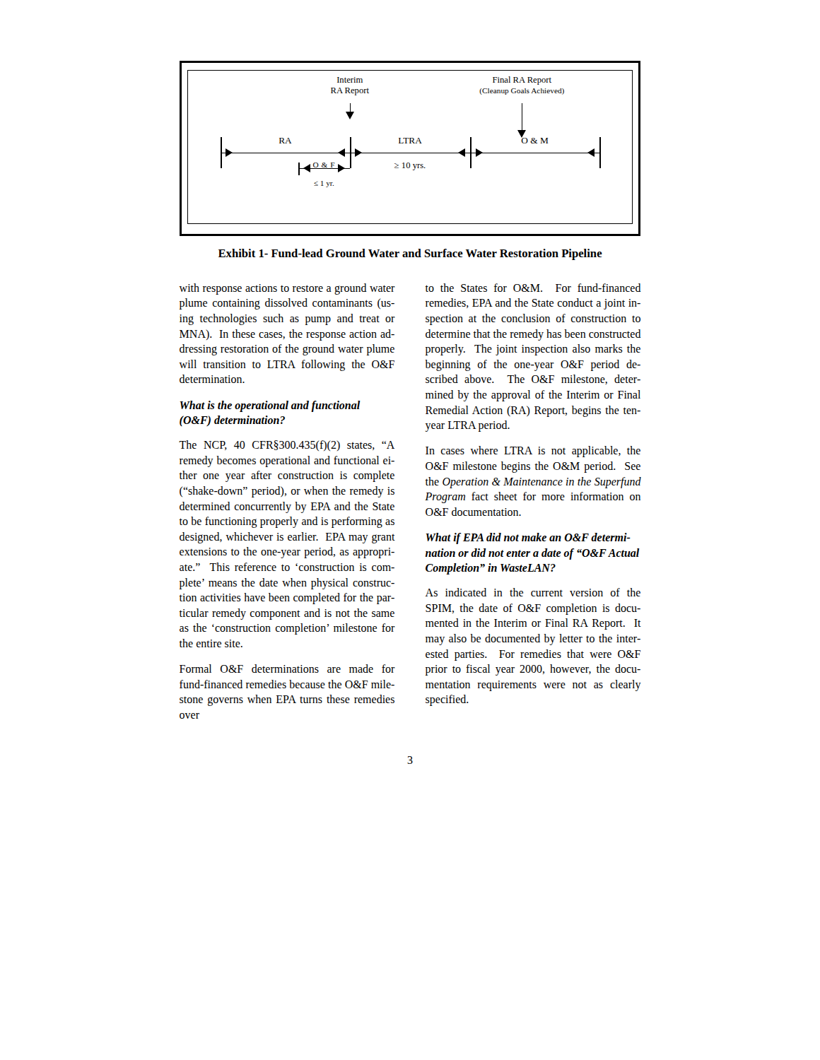Interim
RA Report
Final RA Report
(Cleanup Goals Achieved)
RA
LTRA
O & M
≥ 10 yrs.
O & F
≤ 1 yr.
Exhibit 1- Fund-lead Ground Water and Surface Water Restoration Pipeline
with response actions to restore a ground water plume containing dissolved contaminants (using technologies such as pump and treat or MNA). In these cases, the response action addressing restoration of the ground water plume will transition to LTRA following the O&F determination.
What is the operational and functional (O&F) determination?
The NCP, 40 CFR§300.435(f)(2) states, “A remedy becomes operational and functional either one year after construction is complete (“shake-down” period), or when the remedy is determined concurrently by EPA and the State to be functioning properly and is performing as designed, whichever is earlier. EPA may grant extensions to the one-year period, as appropriate.” This reference to ‘construction is complete’ means the date when physical construction activities have been completed for the particular remedy component and is not the same as the ‘construction completion’ milestone for the entire site.
Formal O&F determinations are made for fund-financed remedies because the O&F milestone governs when EPA turns these remedies over
to the States for O&M. For fund-financed remedies, EPA and the State conduct a joint inspection at the conclusion of construction to determine that the remedy has been constructed properly. The joint inspection also marks the beginning of the one-year O&F period described above. The O&F milestone, determined by the approval of the Interim or Final Remedial Action (RA) Report, begins the ten-year LTRA period.
In cases where LTRA is not applicable, the O&F milestone begins the O&M period. See the Operation & Maintenance in the Superfund Program fact sheet for more information on O&F documentation.
What if EPA did not make an O&F determination or did not enter a date of “O&F Actual Completion” in WasteLAN?
As indicated in the current version of the SPIM, the date of O&F completion is documented in the Interim or Final RA Report. It may also be documented by letter to the interested parties. For remedies that were O&F prior to fiscal year 2000, however, the documentation requirements were not as clearly specified.
3